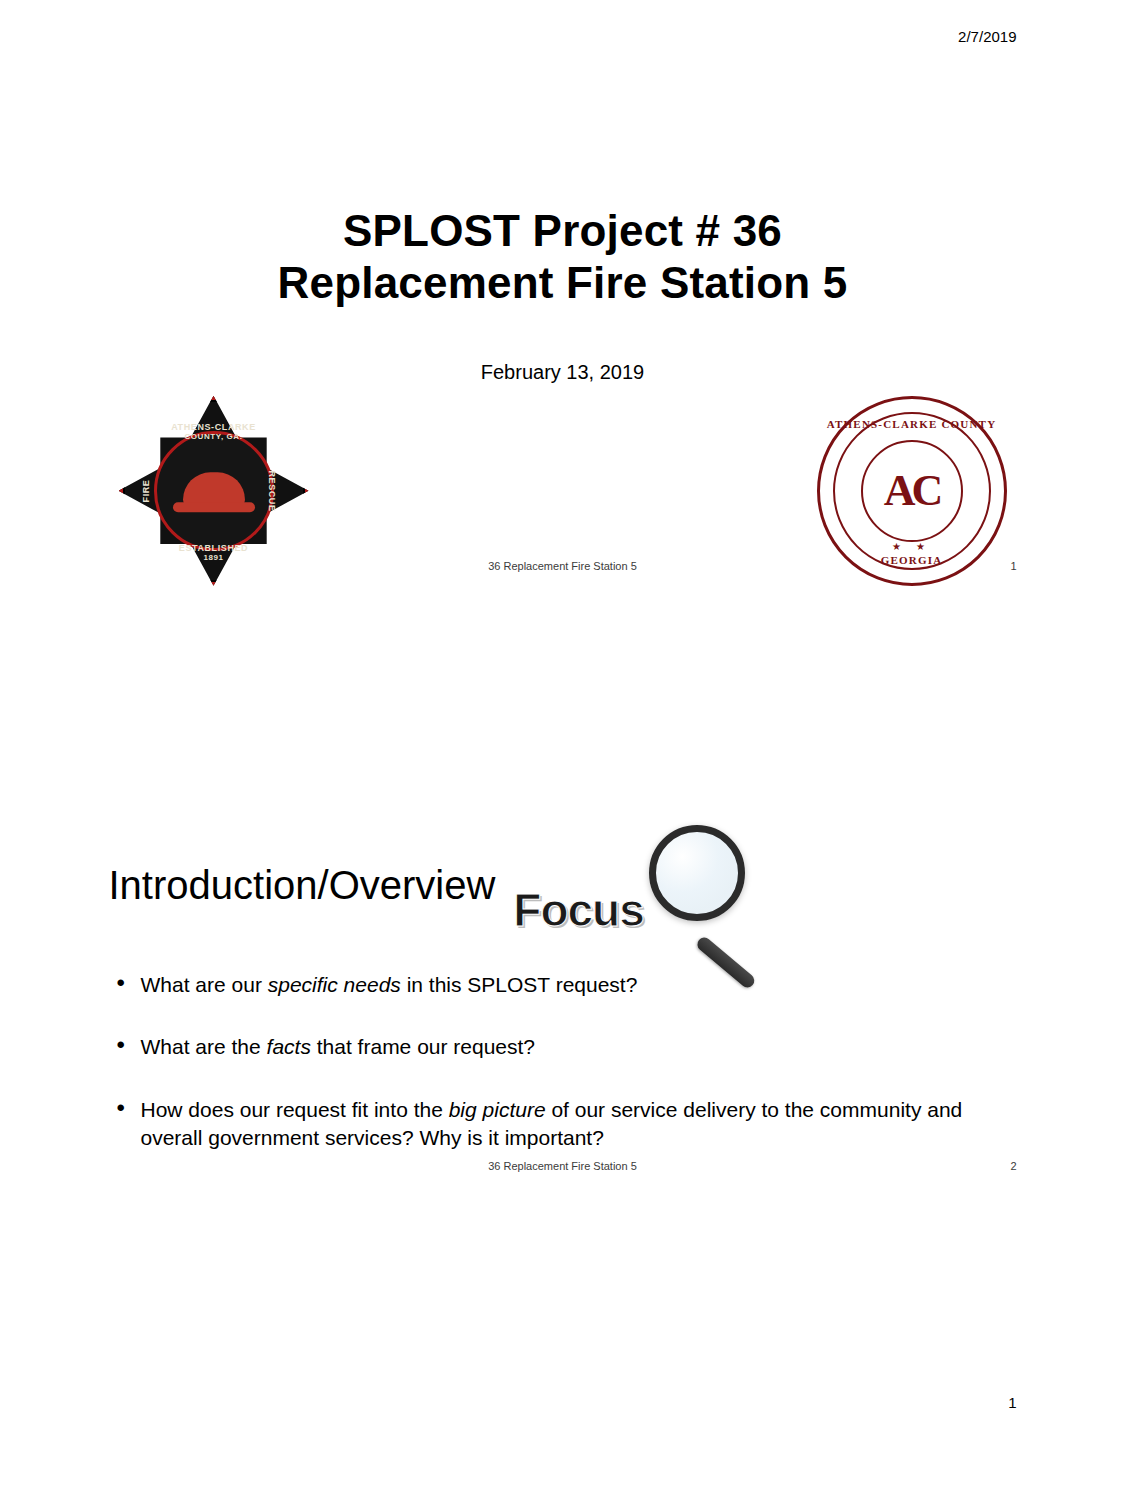2/7/2019
SPLOST Project # 36
Replacement Fire Station 5
February 13, 2019
Athens-ClarkeCounty, GA.
Fire
Rescue
Established1891
Athens-Clarke County
AC
★ ★
Georgia
36 Replacement Fire Station 5 1
Introduction/Overview
Focus
What are our specific needs in this SPLOST request?
What are the facts that frame our request?
How does our request fit into the big picture of our service delivery to the community and overall government services? Why is it important?
36 Replacement Fire Station 5 2
1